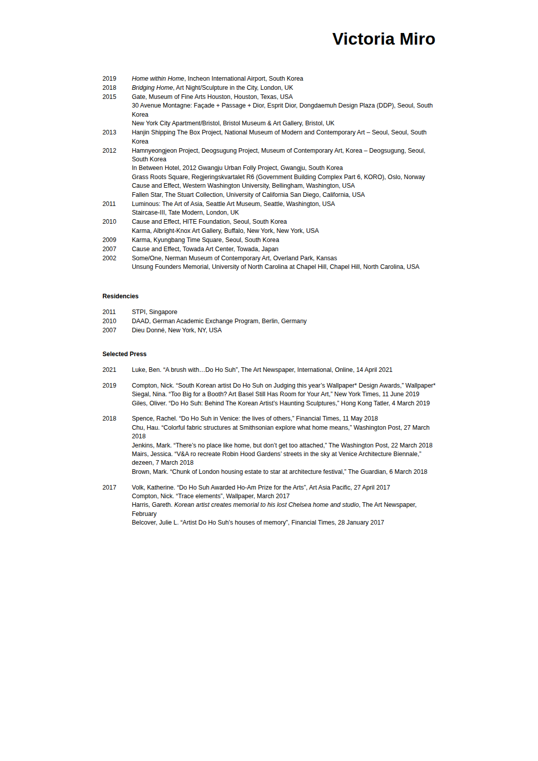Victoria Miro
| 2019 | Home within Home , Incheon International Airport, South Korea |
| 2018 | Bridging Home , Art Night/Sculpture in the City, London, UK |
| 2015 | Gate, Museum of Fine Arts Houston, Houston, Texas, USA 30 Avenue Montagne: Façade + Passage + Dior, Esprit Dior, Dongdaemuh Design Plaza (DDP), Seoul, South Korea New York City Apartment/Bristol, Bristol Museum & Art Gallery, Bristol, UK |
| 2013 | Hanjin Shipping The Box Project, National Museum of Modern and Contemporary Art – Seoul, Seoul, South Korea |
| 2012 | Hamnyeongjeon Project, Deogsugung Project, Museum of Contemporary Art, Korea – Deogsugung, Seoul, South Korea In Between Hotel, 2012 Gwangju Urban Folly Project, Gwangju, South Korea Grass Roots Square, Regjeringskvartalet R6 (Government Building Complex Part 6, KORO), Oslo, Norway Cause and Effect, Western Washington University, Bellingham, Washington, USA Fallen Star, The Stuart Collection, University of California San Diego, California, USA |
| 2011 | Luminous: The Art of Asia, Seattle Art Museum, Seattle, Washington, USA Staircase-III, Tate Modern, London, UK |
| 2010 | Cause and Effect, HITE Foundation, Seoul, South Korea Karma, Albright-Knox Art Gallery, Buffalo, New York, New York, USA |
| 2009 | Karma, Kyungbang Time Square, Seoul, South Korea |
| 2007 | Cause and Effect, Towada Art Center, Towada, Japan |
| 2002 | Some/One, Nerman Museum of Contemporary Art, Overland Park, Kansas Unsung Founders Memorial, University of North Carolina at Chapel Hill, Chapel Hill, North Carolina, USA |
Residencies
| 2011 | STPI, Singapore |
| 2010 | DAAD, German Academic Exchange Program, Berlin, Germany |
| 2007 | Dieu Donné, New York, NY, USA |
Selected Press
| 2021 | Luke, Ben. “A brush with…Do Ho Suh”, The Art Newspaper, International, Online, 14 April 2021 |
| 2019 | Compton, Nick. “South Korean artist Do Ho Suh on Judging this year’s Wallpaper* Design Awards,” Wallpaper* Siegal, Nina. “Too Big for a Booth? Art Basel Still Has Room for Your Art,” New York Times, 11 June 2019 Giles, Oliver. “Do Ho Suh: Behind The Korean Artist’s Haunting Sculptures,” Hong Kong Tatler, 4 March 2019 |
| 2018 | Spence, Rachel. “Do Ho Suh in Venice: the lives of others,” Financial Times, 11 May 2018 Chu, Hau. “Colorful fabric structures at Smithsonian explore what home means,” Washington Post, 27 March 2018 Jenkins, Mark. “There’s no place like home, but don’t get too attached,” The Washington Post, 22 March 2018 Mairs, Jessica. “V&A ro recreate Robin Hood Gardens’ streets in the sky at Venice Architecture Biennale,” dezeen, 7 March 2018 Brown, Mark. “Chunk of London housing estate to star at architecture festival,” The Guardian, 6 March 2018 |
| 2017 | Volk, Katherine. “Do Ho Suh Awarded Ho-Am Prize for the Arts”, Art Asia Pacific, 27 April 2017 Compton, Nick. “Trace elements”, Wallpaper, March 2017 Harris, Gareth. Korean artist creates memorial to his lost Chelsea home and studio , The Art Newspaper, February Belcover, Julie L. “Artist Do Ho Suh’s houses of memory”, Financial Times, 28 January 2017 |